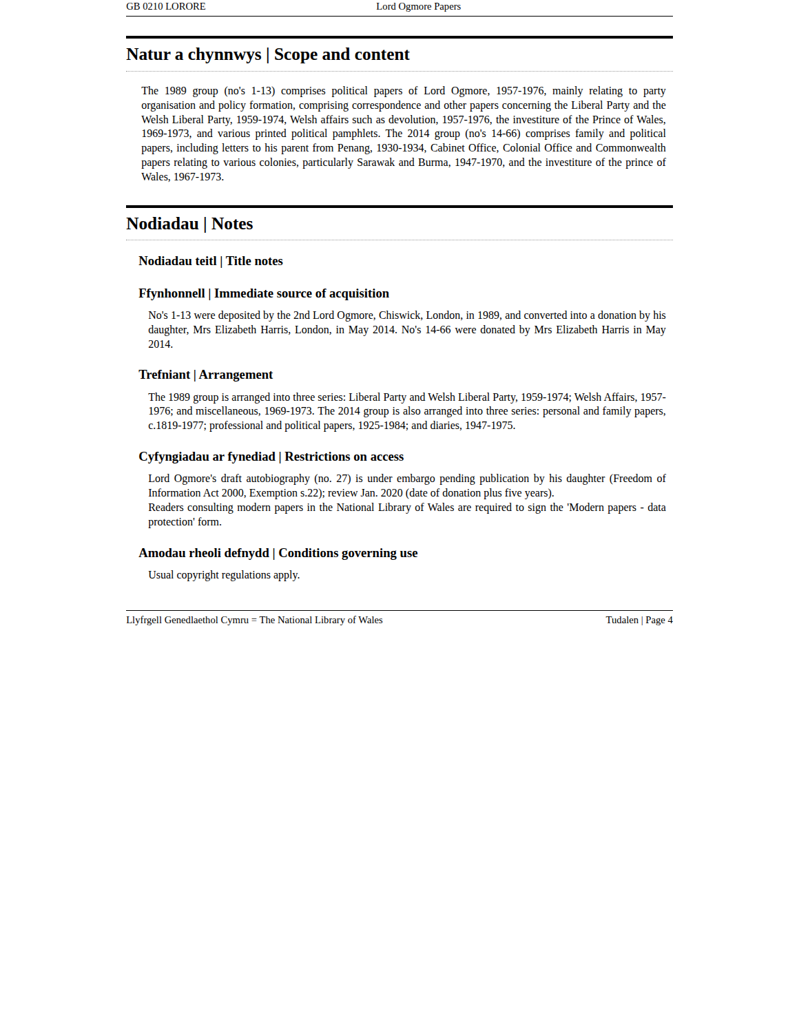GB 0210 LORORE Lord Ogmore Papers
Natur a chynnwys | Scope and content
The 1989 group (no's 1-13) comprises political papers of Lord Ogmore, 1957-1976, mainly relating to party organisation and policy formation, comprising correspondence and other papers concerning the Liberal Party and the Welsh Liberal Party, 1959-1974, Welsh affairs such as devolution, 1957-1976, the investiture of the Prince of Wales, 1969-1973, and various printed political pamphlets. The 2014 group (no's 14-66) comprises family and political papers, including letters to his parent from Penang, 1930-1934, Cabinet Office, Colonial Office and Commonwealth papers relating to various colonies, particularly Sarawak and Burma, 1947-1970, and the investiture of the prince of Wales, 1967-1973.
Nodiadau | Notes
Nodiadau teitl | Title notes
Ffynhonnell | Immediate source of acquisition
No's 1-13 were deposited by the 2nd Lord Ogmore, Chiswick, London, in 1989, and converted into a donation by his daughter, Mrs Elizabeth Harris, London, in May 2014. No's 14-66 were donated by Mrs Elizabeth Harris in May 2014.
Trefniant | Arrangement
The 1989 group is arranged into three series: Liberal Party and Welsh Liberal Party, 1959-1974; Welsh Affairs, 1957-1976; and miscellaneous, 1969-1973. The 2014 group is also arranged into three series: personal and family papers, c.1819-1977; professional and political papers, 1925-1984; and diaries, 1947-1975.
Cyfyngiadau ar fynediad | Restrictions on access
Lord Ogmore's draft autobiography (no. 27) is under embargo pending publication by his daughter (Freedom of Information Act 2000, Exemption s.22); review Jan. 2020 (date of donation plus five years).
Readers consulting modern papers in the National Library of Wales are required to sign the 'Modern papers - data protection' form.
Amodau rheoli defnydd | Conditions governing use
Usual copyright regulations apply.
Llyfrgell Genedlaethol Cymru = The National Library of Wales Tudalen | Page 4